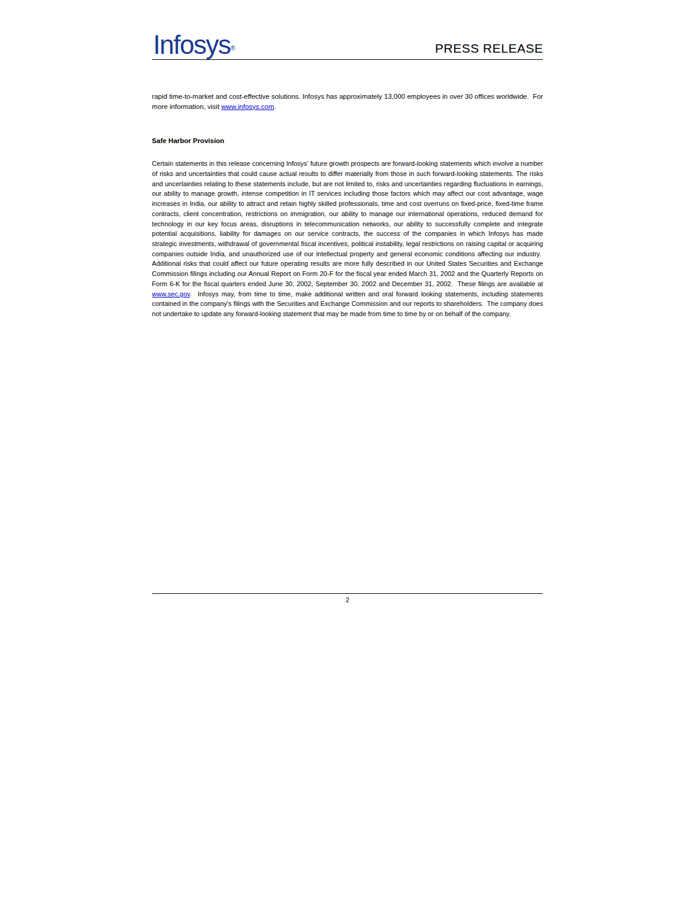Infosys®
PRESS RELEASE
rapid time-to-market and cost-effective solutions. Infosys has approximately 13,000 employees in over 30 offices worldwide. For more information, visit www.infosys.com.
Safe Harbor Provision
Certain statements in this release concerning Infosys' future growth prospects are forward-looking statements which involve a number of risks and uncertainties that could cause actual results to differ materially from those in such forward-looking statements. The risks and uncertainties relating to these statements include, but are not limited to, risks and uncertainties regarding fluctuations in earnings, our ability to manage growth, intense competition in IT services including those factors which may affect our cost advantage, wage increases in India, our ability to attract and retain highly skilled professionals, time and cost overruns on fixed-price, fixed-time frame contracts, client concentration, restrictions on immigration, our ability to manage our international operations, reduced demand for technology in our key focus areas, disruptions in telecommunication networks, our ability to successfully complete and integrate potential acquisitions, liability for damages on our service contracts, the success of the companies in which Infosys has made strategic investments, withdrawal of governmental fiscal incentives, political instability, legal restrictions on raising capital or acquiring companies outside India, and unauthorized use of our intellectual property and general economic conditions affecting our industry. Additional risks that could affect our future operating results are more fully described in our United States Securities and Exchange Commission filings including our Annual Report on Form 20-F for the fiscal year ended March 31, 2002 and the Quarterly Reports on Form 6-K for the fiscal quarters ended June 30, 2002, September 30, 2002 and December 31, 2002. These filings are available at www.sec.gov. Infosys may, from time to time, make additional written and oral forward looking statements, including statements contained in the company's filings with the Securities and Exchange Commission and our reports to shareholders. The company does not undertake to update any forward-looking statement that may be made from time to time by or on behalf of the company.
2